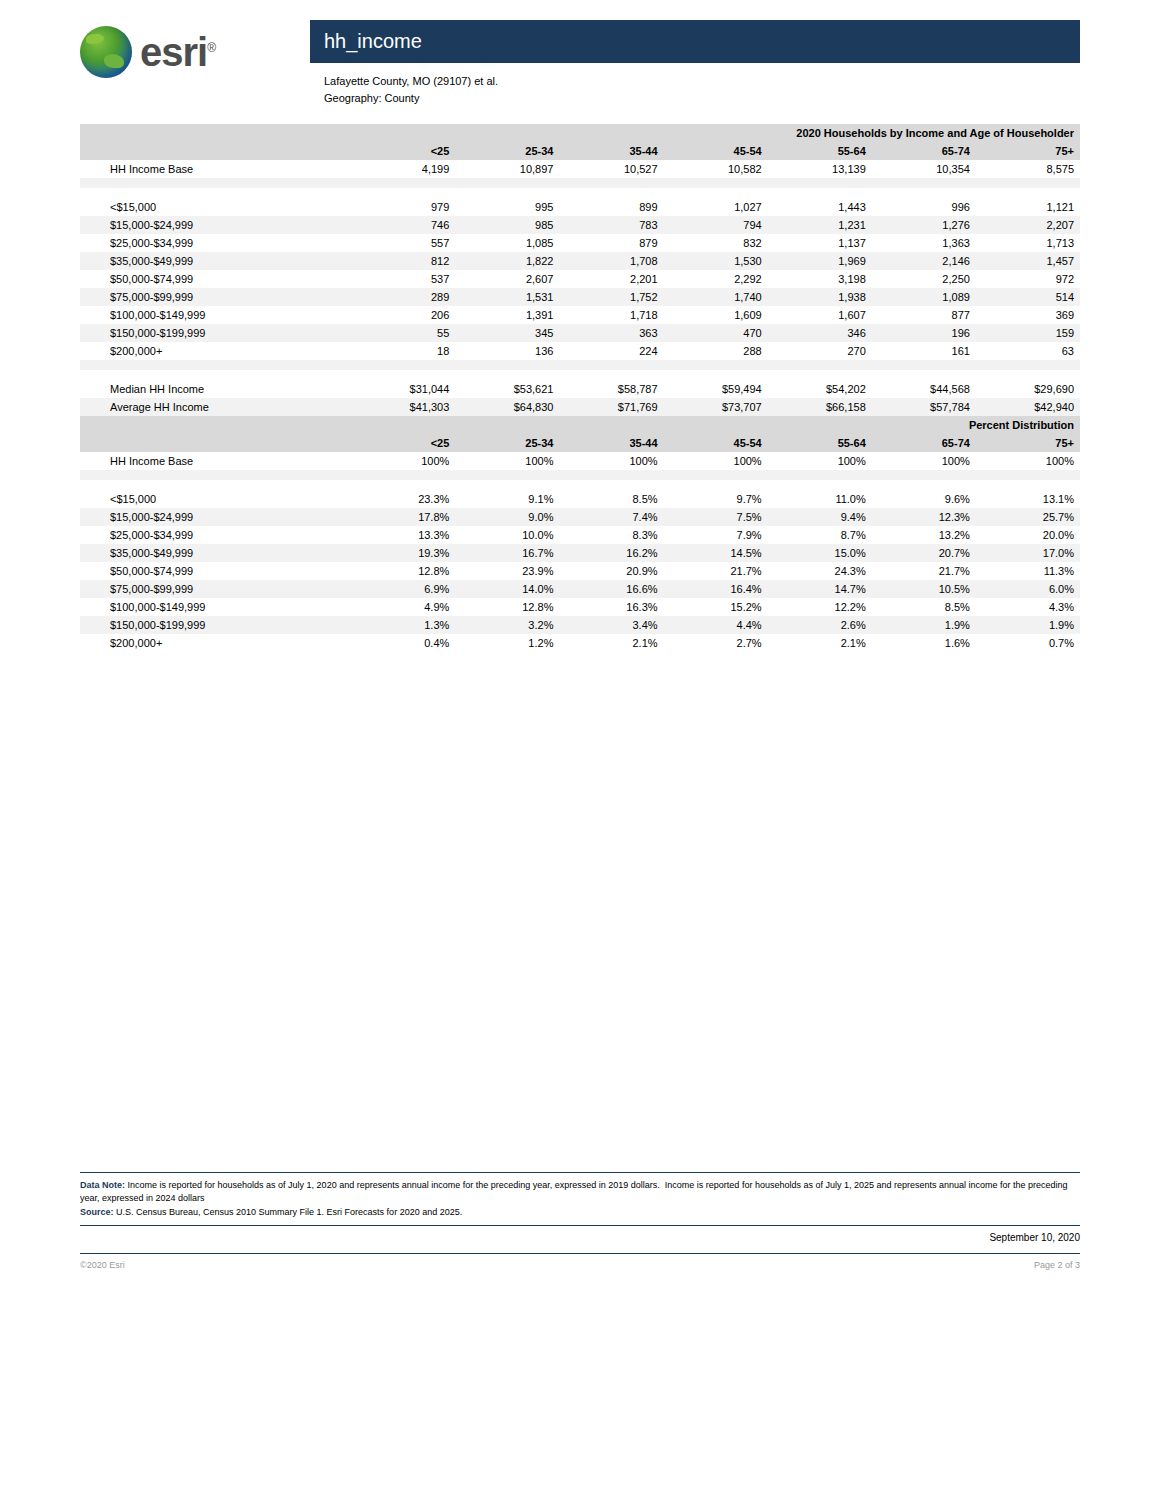esri®
hh_income
Lafayette County, MO (29107) et al.
Geography: County
| 2020 Households by Income and Age of Householder |
| | <25 | 25-34 | 35-44 | 45-54 | 55-64 | 65-74 | 75+ |
| HH Income Base | 4,199 | 10,897 | 10,527 | 10,582 | 13,139 | 10,354 | 8,575 |
| <$15,000 | 979 | 995 | 899 | 1,027 | 1,443 | 996 | 1,121 |
| $15,000-$24,999 | 746 | 985 | 783 | 794 | 1,231 | 1,276 | 2,207 |
| $25,000-$34,999 | 557 | 1,085 | 879 | 832 | 1,137 | 1,363 | 1,713 |
| $35,000-$49,999 | 812 | 1,822 | 1,708 | 1,530 | 1,969 | 2,146 | 1,457 |
| $50,000-$74,999 | 537 | 2,607 | 2,201 | 2,292 | 3,198 | 2,250 | 972 |
| $75,000-$99,999 | 289 | 1,531 | 1,752 | 1,740 | 1,938 | 1,089 | 514 |
| $100,000-$149,999 | 206 | 1,391 | 1,718 | 1,609 | 1,607 | 877 | 369 |
| $150,000-$199,999 | 55 | 345 | 363 | 470 | 346 | 196 | 159 |
| $200,000+ | 18 | 136 | 224 | 288 | 270 | 161 | 63 |
| Median HH Income | $31,044 | $53,621 | $58,787 | $59,494 | $54,202 | $44,568 | $29,690 |
| Average HH Income | $41,303 | $64,830 | $71,769 | $73,707 | $66,158 | $57,784 | $42,940 |
| Percent Distribution |
| | <25 | 25-34 | 35-44 | 45-54 | 55-64 | 65-74 | 75+ |
| HH Income Base | 100% | 100% | 100% | 100% | 100% | 100% | 100% |
| <$15,000 | 23.3% | 9.1% | 8.5% | 9.7% | 11.0% | 9.6% | 13.1% |
| $15,000-$24,999 | 17.8% | 9.0% | 7.4% | 7.5% | 9.4% | 12.3% | 25.7% |
| $25,000-$34,999 | 13.3% | 10.0% | 8.3% | 7.9% | 8.7% | 13.2% | 20.0% |
| $35,000-$49,999 | 19.3% | 16.7% | 16.2% | 14.5% | 15.0% | 20.7% | 17.0% |
| $50,000-$74,999 | 12.8% | 23.9% | 20.9% | 21.7% | 24.3% | 21.7% | 11.3% |
| $75,000-$99,999 | 6.9% | 14.0% | 16.6% | 16.4% | 14.7% | 10.5% | 6.0% |
| $100,000-$149,999 | 4.9% | 12.8% | 16.3% | 15.2% | 12.2% | 8.5% | 4.3% |
| $150,000-$199,999 | 1.3% | 3.2% | 3.4% | 4.4% | 2.6% | 1.9% | 1.9% |
| $200,000+ | 0.4% | 1.2% | 2.1% | 2.7% | 2.1% | 1.6% | 0.7% |
Data Note: Income is reported for households as of July 1, 2020 and represents annual income for the preceding year, expressed in 2019 dollars. Income is reported for households as of July 1, 2025 and represents annual income for the preceding year, expressed in 2024 dollars
Source: U.S. Census Bureau, Census 2010 Summary File 1. Esri Forecasts for 2020 and 2025.
September 10, 2020
©2020 Esri
Page 2 of 3